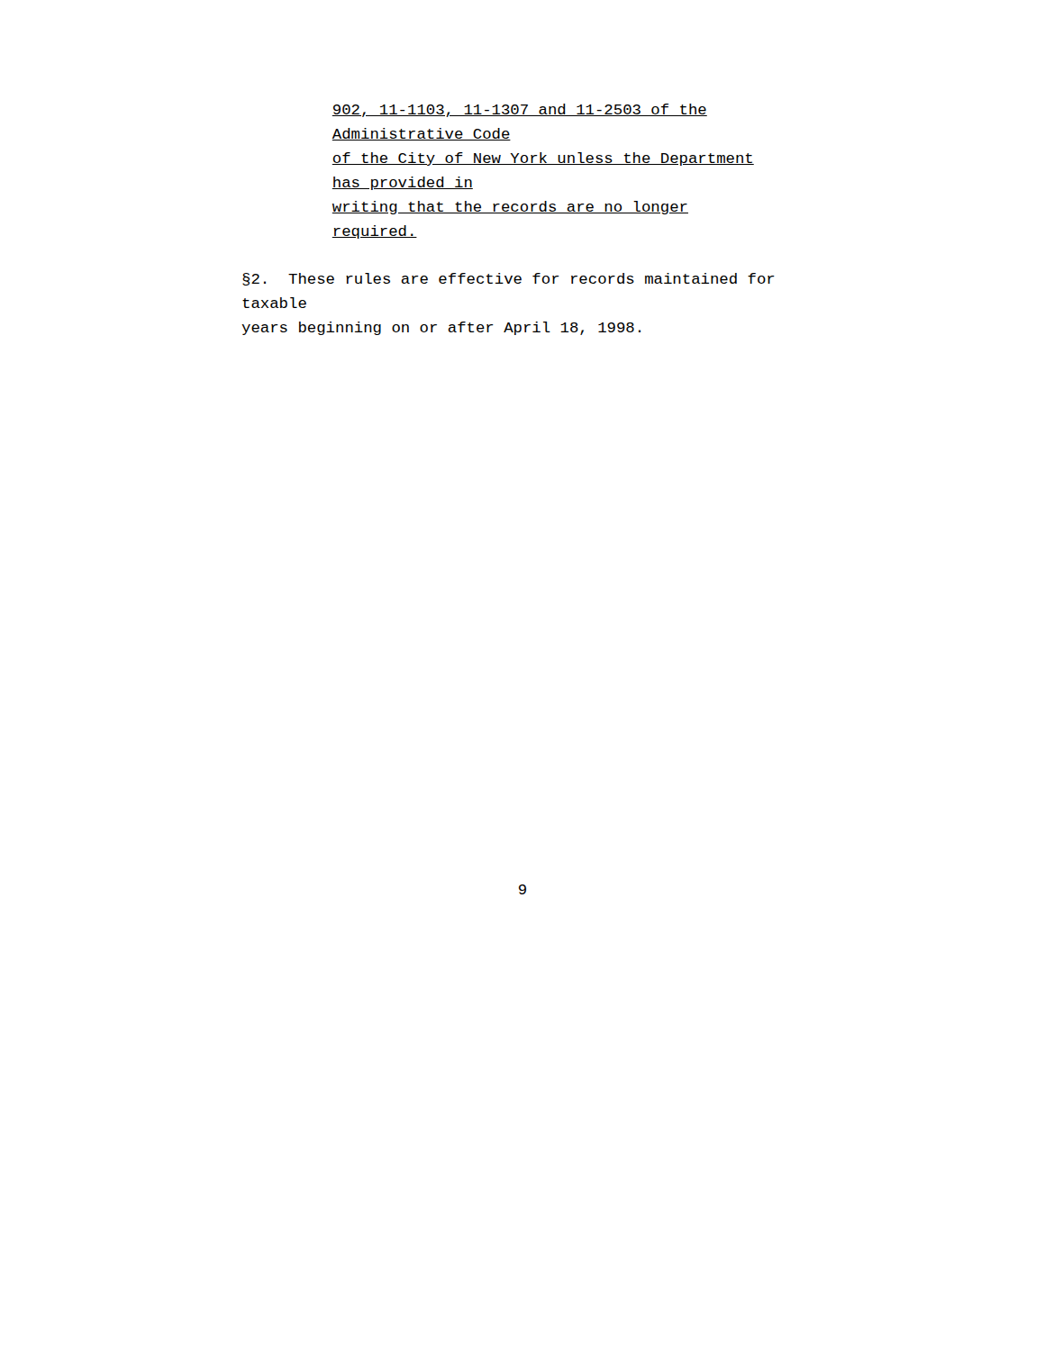902, 11-1103, 11-1307 and 11-2503 of the Administrative Code
of the City of New York unless the Department has provided in
writing that the records are no longer required.
§2. These rules are effective for records maintained for taxable
years beginning on or after April 18, 1998.
9